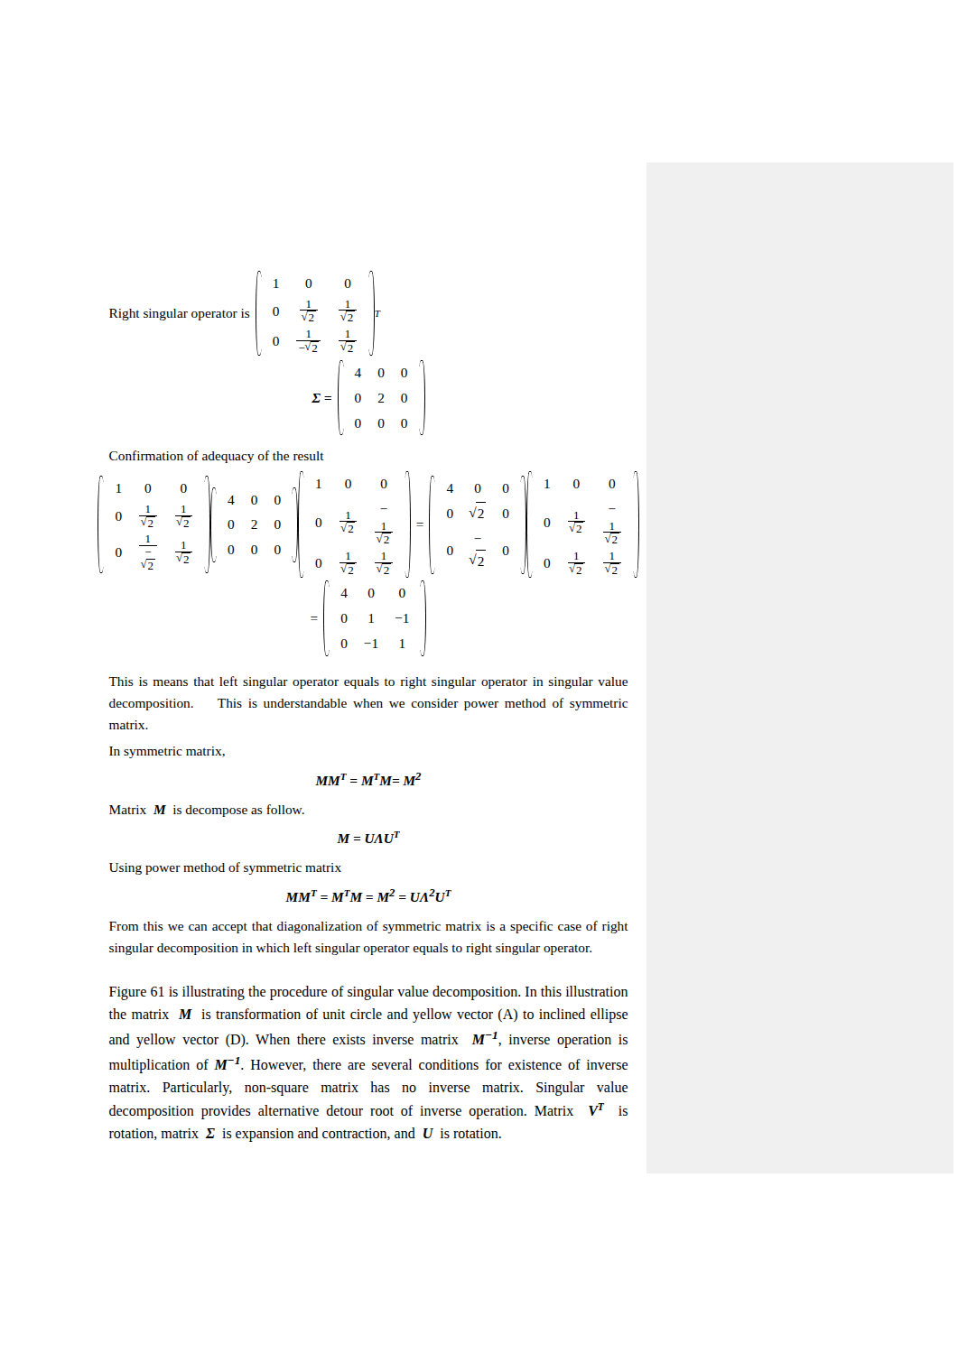Right singular operator is
| 1 | 0 | 0 |
| 0 | 1 2 | 1 2 |
| 0 | 1 − 2 | 1 2 |
T
Σ =
| 4 | 0 | 0 |
| 0 | 2 | 0 |
| 0 | 0 | 0 |
Confirmation of adequacy of the result
| 1 | 0 | 0 |
| 0 | 1 2 | 1 2 |
| 0 | 1 − 2 | 1 2 |
| 4 | 0 | 0 |
| 0 | 2 | 0 |
| 0 | 0 | 0 |
| 1 | 0 | 0 |
| 0 | 1 2 | − 1 2 |
| 0 | 1 2 | 1 2 |
=
| 4 | 0 | 0 |
| 0 | 2 | 0 |
| 0 | − 2 | 0 |
| 1 | 0 | 0 |
| 0 | 1 2 | − 1 2 |
| 0 | 1 2 | 1 2 |
=
| 4 | 0 | 0 |
| 0 | 1 | −1 |
| 0 | −1 | 1 |
This is means that left singular operator equals to right singular operator in singular value decomposition. This is understandable when we consider power method of symmetric matrix.
In symmetric matrix,
MMT = MTM= M2
Matrix M is decompose as follow.
M = UΛUT
Using power method of symmetric matrix
MMT = MTM = M2 = UΛ2UT
From this we can accept that diagonalization of symmetric matrix is a specific case of right singular decomposition in which left singular operator equals to right singular operator.
Figure 61 is illustrating the procedure of singular value decomposition. In this illustration the matrix M is transformation of unit circle and yellow vector (A) to inclined ellipse and yellow vector (D). When there exists inverse matrix M−1, inverse operation is multiplication of M−1. However, there are several conditions for existence of inverse matrix. Particularly, non-square matrix has no inverse matrix. Singular value decomposition provides alternative detour root of inverse operation. Matrix VT is rotation, matrix Σ is expansion and contraction, and U is rotation.